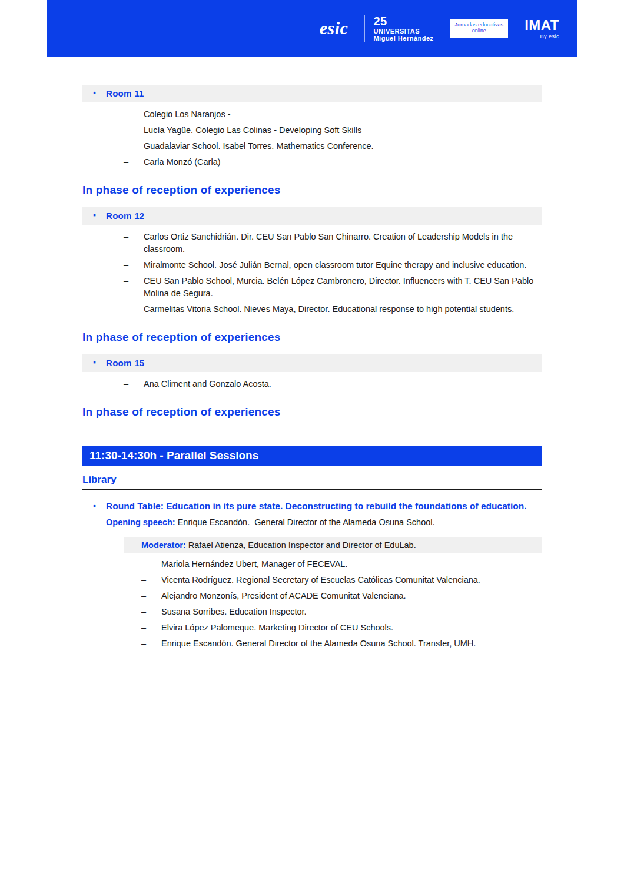esic
25 UNIVERSITAS
Miguel Hernández
Jornadas educativas
online
IMATBy esic
Room 11
Colegio Los Naranjos -
Lucía Yagüe. Colegio Las Colinas - Developing Soft Skills
Guadalaviar School. Isabel Torres. Mathematics Conference.
Carla Monzó (Carla)
In phase of reception of experiences
Room 12
Carlos Ortiz Sanchidrián. Dir. CEU San Pablo San Chinarro. Creation of Leadership Models in the classroom.
Miralmonte School. José Julián Bernal, open classroom tutor Equine therapy and inclusive education.
CEU San Pablo School, Murcia. Belén López Cambronero, Director. Influencers with T. CEU San Pablo Molina de Segura.
Carmelitas Vitoria School. Nieves Maya, Director. Educational response to high potential students.
In phase of reception of experiences
Room 15
Ana Climent and Gonzalo Acosta.
In phase of reception of experiences
11:30-14:30h - Parallel Sessions
Library
Round Table: Education in its pure state. Deconstructing to rebuild the foundations of education.
Opening speech: Enrique Escandón. General Director of the Alameda Osuna School.
Moderator: Rafael Atienza, Education Inspector and Director of EduLab.
Mariola Hernández Ubert, Manager of FECEVAL.
Vicenta Rodríguez. Regional Secretary of Escuelas Católicas Comunitat Valenciana.
Alejandro Monzonís, President of ACADE Comunitat Valenciana.
Susana Sorribes. Education Inspector.
Elvira López Palomeque. Marketing Director of CEU Schools.
Enrique Escandón. General Director of the Alameda Osuna School. Transfer, UMH.